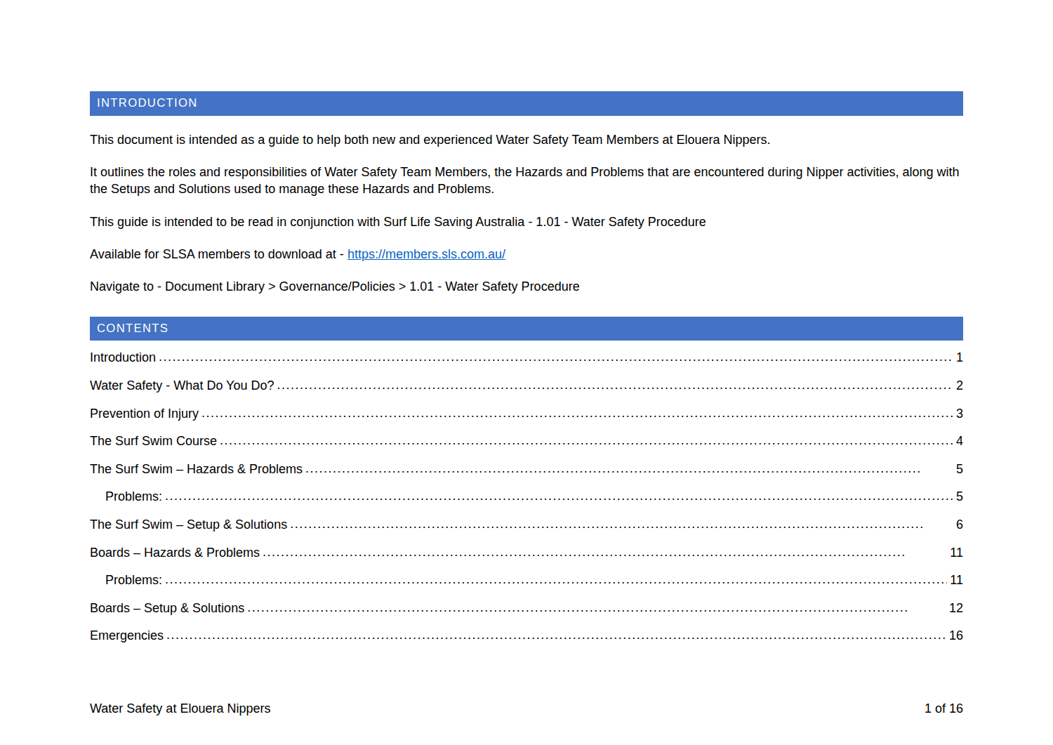INTRODUCTION
This document is intended as a guide to help both new and experienced Water Safety Team Members at Elouera Nippers.
It outlines the roles and responsibilities of Water Safety Team Members, the Hazards and Problems that are encountered during Nipper activities, along with the Setups and Solutions used to manage these Hazards and Problems.
This guide is intended to be read in conjunction with Surf Life Saving Australia - 1.01 - Water Safety Procedure
Available for SLSA members to download at - https://members.sls.com.au/
Navigate to - Document Library > Governance/Policies > 1.01 - Water Safety Procedure
CONTENTS
Introduction .................................................................................................................................................................................................. 1
Water Safety - What Do You Do? .............................................................................................................................................................. 2
Prevention of Injury ......................................................................................................................................................................... 3
The Surf Swim Course ..................................................................................................................................................................... 4
The Surf Swim – Hazards & Problems ....................................................................................................................................... 5
Problems: ................................................................................................................................................................................. 5
The Surf Swim – Setup & Solutions ........................................................................................................................................... 6
Boards – Hazards & Problems ............................................................................................................................................. 11
Problems: ............................................................................................................................................................................... 11
Boards – Setup & Solutions ................................................................................................................................................. 12
Emergencies ................................................................................................................................................................................. 16
Water Safety at Elouera Nippers 1 of 16